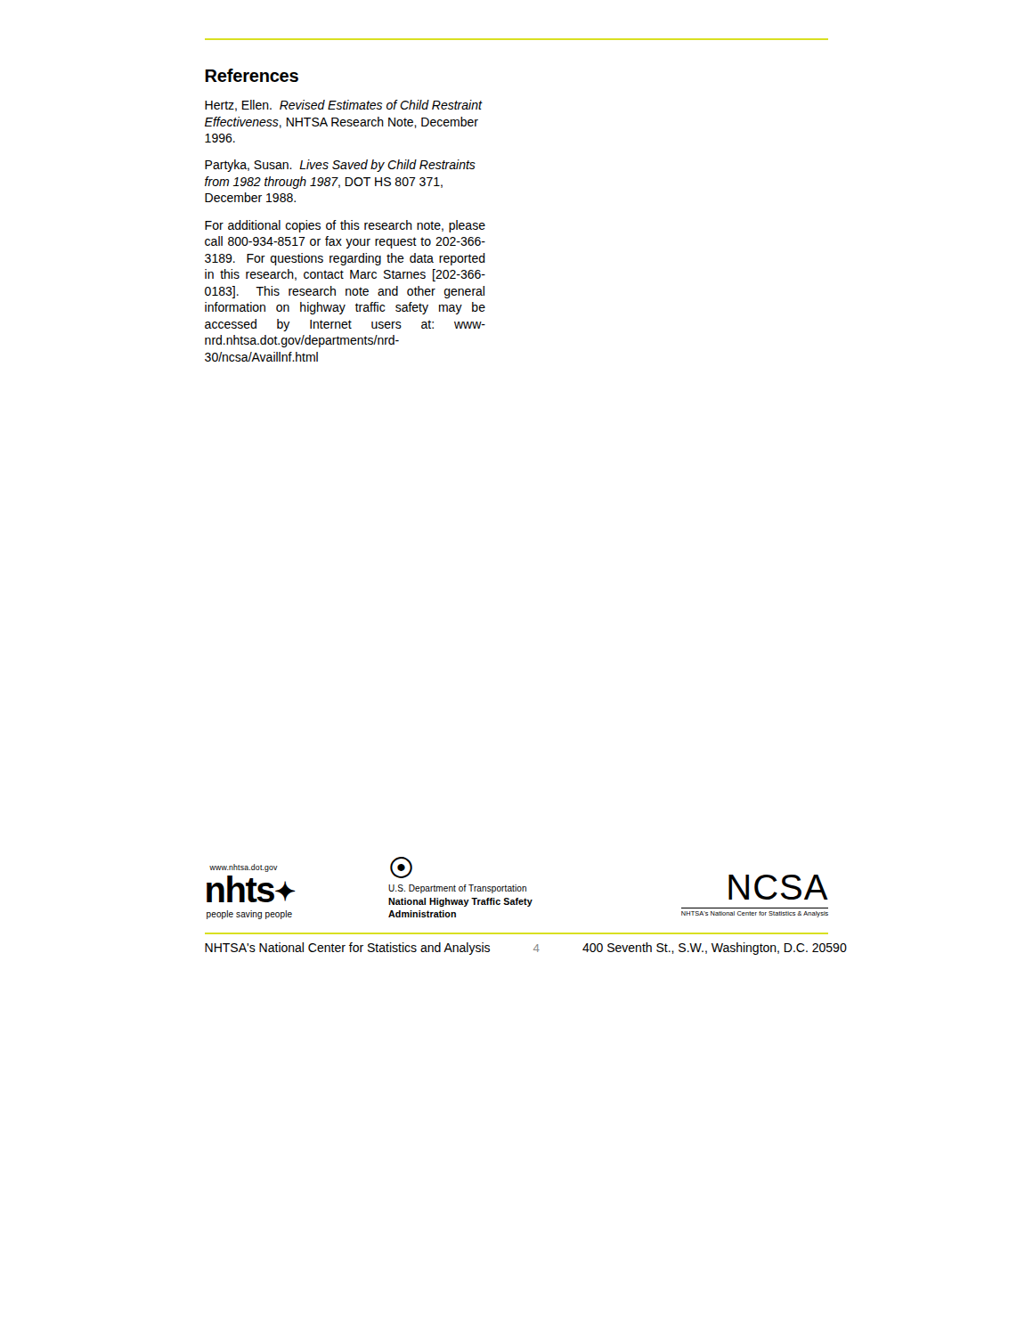References
Hertz, Ellen. Revised Estimates of Child Restraint Effectiveness, NHTSA Research Note, December 1996.
Partyka, Susan. Lives Saved by Child Restraints from 1982 through 1987, DOT HS 807 371, December 1988.
For additional copies of this research note, please call 800-934-8517 or fax your request to 202-366-3189. For questions regarding the data reported in this research, contact Marc Starnes [202-366-0183]. This research note and other general information on highway traffic safety may be accessed by Internet users at: www-nrd.nhtsa.dot.gov/departments/nrd-30/ncsa/Availlnf.html
www.nhtsa.dot.gov
nhts✦
people saving people
⦿
U.S. Department of Transportation
National Highway Traffic Safety
Administration
NCSA
NHTSA's National Center for Statistics & Analysis
NHTSA's National Center for Statistics and Analysis 4 400 Seventh St., S.W., Washington, D.C. 20590